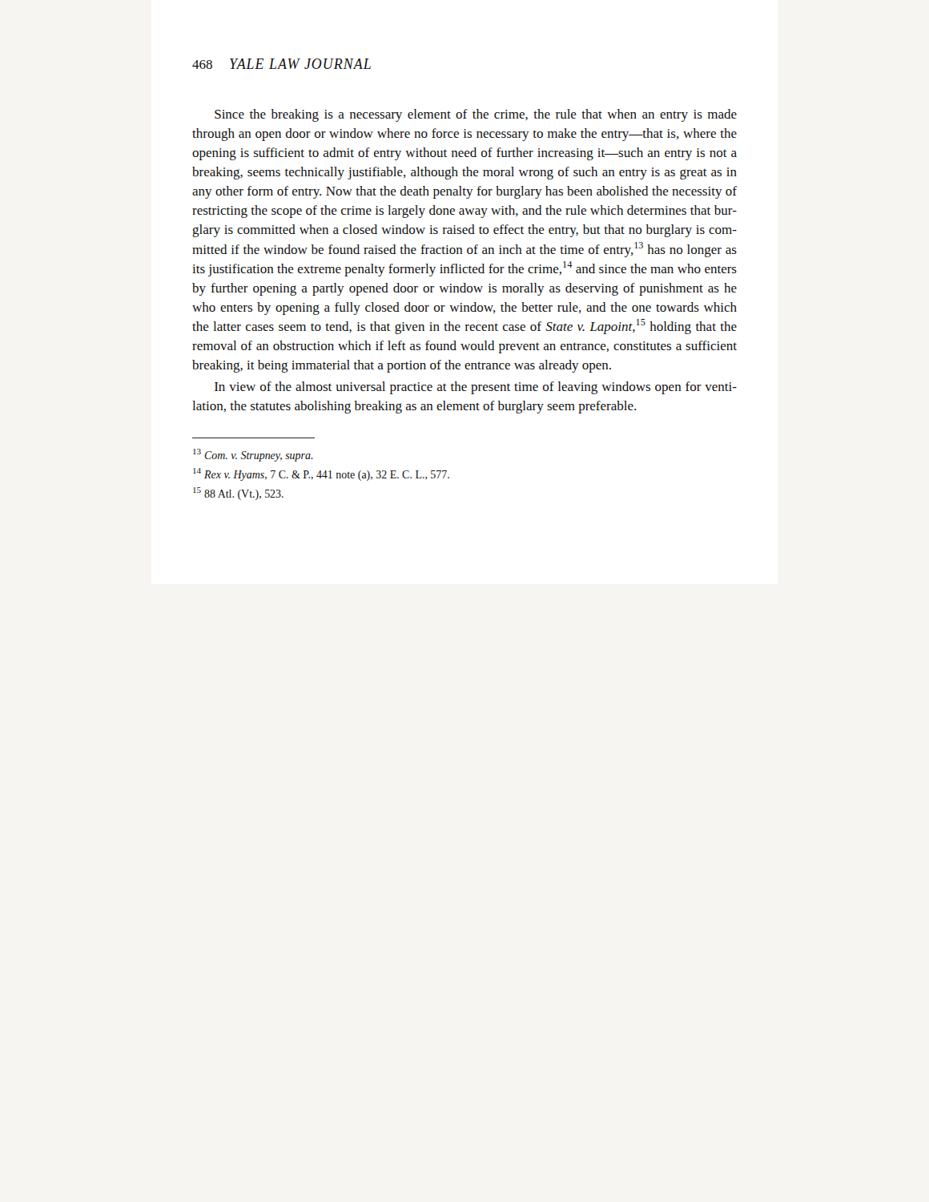468 YALE LAW JOURNAL
Since the breaking is a necessary element of the crime, the rule that when an entry is made through an open door or window where no force is necessary to make the entry—that is, where the opening is sufficient to admit of entry without need of further increasing it—such an entry is not a breaking, seems technically justifiable, although the moral wrong of such an entry is as great as in any other form of entry. Now that the death penalty for burglary has been abolished the necessity of restricting the scope of the crime is largely done away with, and the rule which determines that burglary is committed when a closed window is raised to effect the entry, but that no burglary is committed if the window be found raised the fraction of an inch at the time of entry,13 has no longer as its justification the extreme penalty formerly inflicted for the crime,14 and since the man who enters by further opening a partly opened door or window is morally as deserving of punishment as he who enters by opening a fully closed door or window, the better rule, and the one towards which the latter cases seem to tend, is that given in the recent case of State v. Lapoint,15 holding that the removal of an obstruction which if left as found would prevent an entrance, constitutes a sufficient breaking, it being immaterial that a portion of the entrance was already open.
In view of the almost universal practice at the present time of leaving windows open for ventilation, the statutes abolishing breaking as an element of burglary seem preferable.
13 Com. v. Strupney, supra.
14 Rex v. Hyams, 7 C. & P., 441 note (a), 32 E. C. L., 577.
1588 Atl. (Vt.), 523.